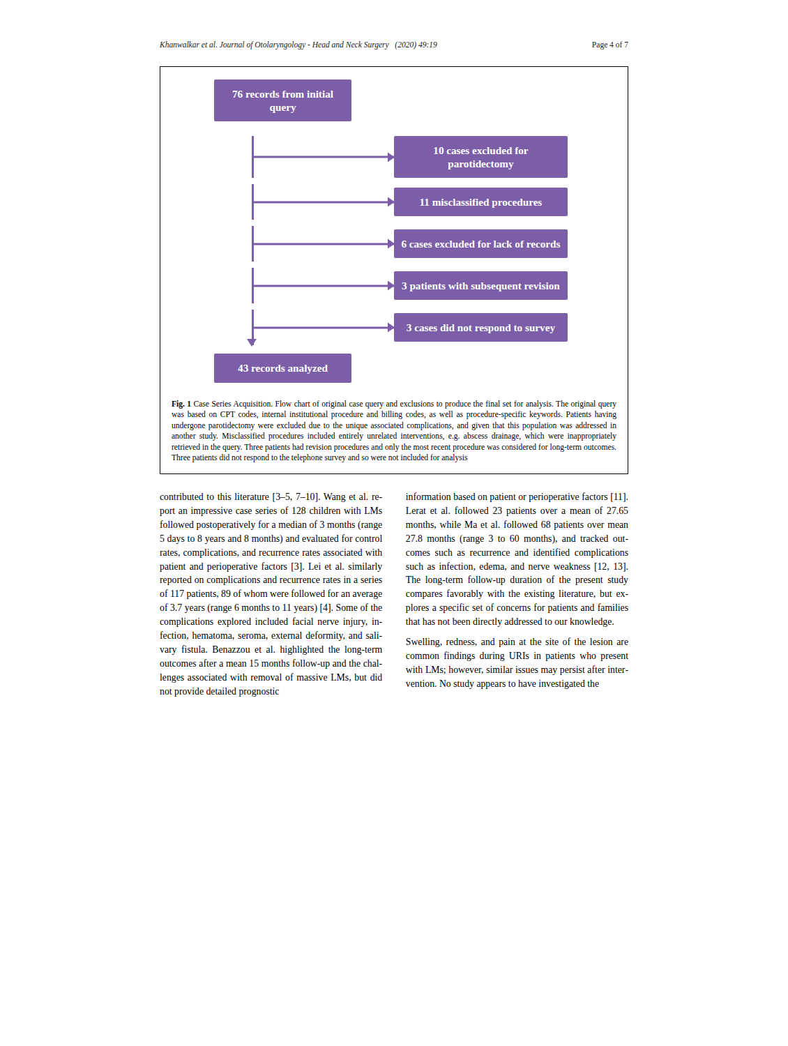Khanwalkar et al. Journal of Otolaryngology - Head and Neck Surgery (2020) 49:19
Page 4 of 7
76 records from initial query
10 cases excluded for parotidectomy
11 misclassified procedures
6 cases excluded for lack of records
3 patients with subsequent revision
3 cases did not respond to survey
43 records analyzed
Fig. 1 Case Series Acquisition. Flow chart of original case query and exclusions to produce the final set for analysis. The original query was based on CPT codes, internal institutional procedure and billing codes, as well as procedure-specific keywords. Patients having undergone parotidectomy were excluded due to the unique associated complications, and given that this population was addressed in another study. Misclassified procedures included entirely unrelated interventions, e.g. abscess drainage, which were inappropriately retrieved in the query. Three patients had revision procedures and only the most recent procedure was considered for long-term outcomes. Three patients did not respond to the telephone survey and so were not included for analysis
contributed to this literature [3–5, 7–10]. Wang et al. report an impressive case series of 128 children with LMs followed postoperatively for a median of 3 months (range 5 days to 8 years and 8 months) and evaluated for control rates, complications, and recurrence rates associated with patient and perioperative factors [3]. Lei et al. similarly reported on complications and recurrence rates in a series of 117 patients, 89 of whom were followed for an average of 3.7 years (range 6 months to 11 years) [4]. Some of the complications explored included facial nerve injury, infection, hematoma, seroma, external deformity, and salivary fistula. Benazzou et al. highlighted the long-term outcomes after a mean 15 months follow-up and the challenges associated with removal of massive LMs, but did not provide detailed prognostic
information based on patient or perioperative factors [11]. Lerat et al. followed 23 patients over a mean of 27.65 months, while Ma et al. followed 68 patients over mean 27.8 months (range 3 to 60 months), and tracked outcomes such as recurrence and identified complications such as infection, edema, and nerve weakness [12, 13]. The long-term follow-up duration of the present study compares favorably with the existing literature, but explores a specific set of concerns for patients and families that has not been directly addressed to our knowledge.
Swelling, redness, and pain at the site of the lesion are common findings during URIs in patients who present with LMs; however, similar issues may persist after intervention. No study appears to have investigated the